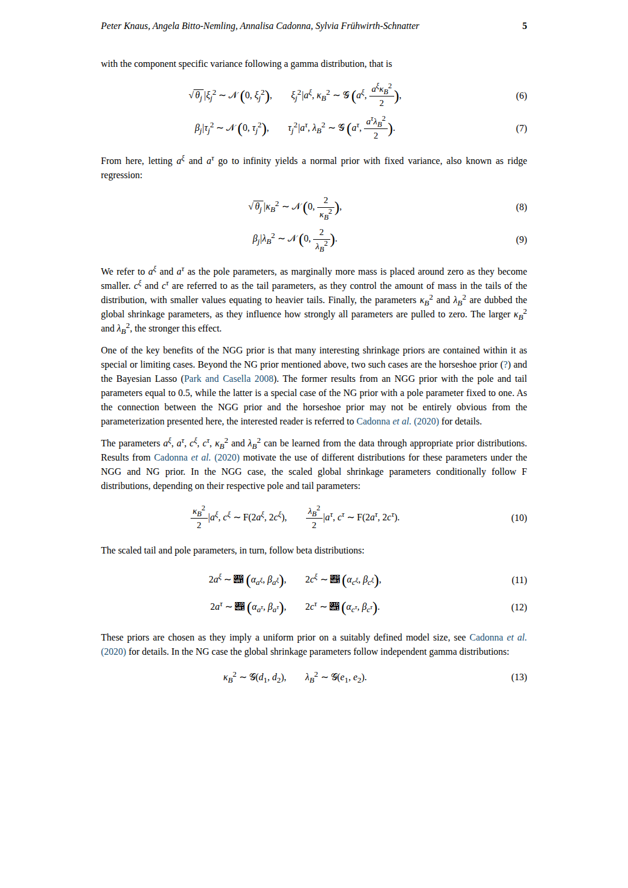Peter Knaus, Angela Bitto-Nemling, Annalisa Cadonna, Sylvia Frühwirth-Schnatter 5
with the component specific variance following a gamma distribution, that is
√θj|ξj2 ∼ 𝒩 (0, ξj2), ξj2|aξ, κB2 ∼ 𝒢 (aξ, aξκB22), (6)
βj|τj2 ∼ 𝒩 (0, τj2), τj2|aτ, λB2 ∼ 𝒢 (aτ, aτλB22). (7)
From here, letting aξ and aτ go to infinity yields a normal prior with fixed variance, also known as ridge regression:
√θj|κB2 ∼ 𝒩 (0, 2 κB2), (8)
βj|λB2 ∼ 𝒩 (0, 2 λB2). (9)
We refer to aξ and aτ as the pole parameters, as marginally more mass is placed around zero as they become smaller. cξ and cτ are referred to as the tail parameters, as they control the amount of mass in the tails of the distribution, with smaller values equating to heavier tails. Finally, the parameters κB2 and λB2 are dubbed the global shrinkage parameters, as they influence how strongly all parameters are pulled to zero. The larger κB2 and λB2, the stronger this effect.
One of the key benefits of the NGG prior is that many interesting shrinkage priors are contained within it as special or limiting cases. Beyond the NG prior mentioned above, two such cases are the horseshoe prior (?) and the Bayesian Lasso (Park and Casella 2008). The former results from an NGG prior with the pole and tail parameters equal to 0.5, while the latter is a special case of the NG prior with a pole parameter fixed to one. As the connection between the NGG prior and the horseshoe prior may not be entirely obvious from the parameterization presented here, the interested reader is referred to Cadonna et al. (2020) for details.
The parameters aξ, aτ, cξ, cτ, κB2 and λB2 can be learned from the data through appropriate prior distributions. Results from Cadonna et al. (2020) motivate the use of different distributions for these parameters under the NGG and NG prior. In the NGG case, the scaled global shrinkage parameters conditionally follow F distributions, depending on their respective pole and tail parameters:
κB22|aξ, cξ ∼ F(2aξ, 2cξ), λB22|aτ, cτ ∼ F(2aτ, 2cτ). (10)
The scaled tail and pole parameters, in turn, follow beta distributions:
2aξ ∼ 𝒡 (αaξ, βaξ), 2cξ ∼ 𝒡 (αcξ, βcξ), (11)
2aτ ∼ 𝒡 (αaτ, βaτ), 2cτ ∼ 𝒡 (αcτ, βcτ). (12)
These priors are chosen as they imply a uniform prior on a suitably defined model size, see Cadonna et al. (2020) for details. In the NG case the global shrinkage parameters follow independent gamma distributions:
κB2 ∼ 𝒢(d1, d2), λB2 ∼ 𝒢(e1, e2). (13)